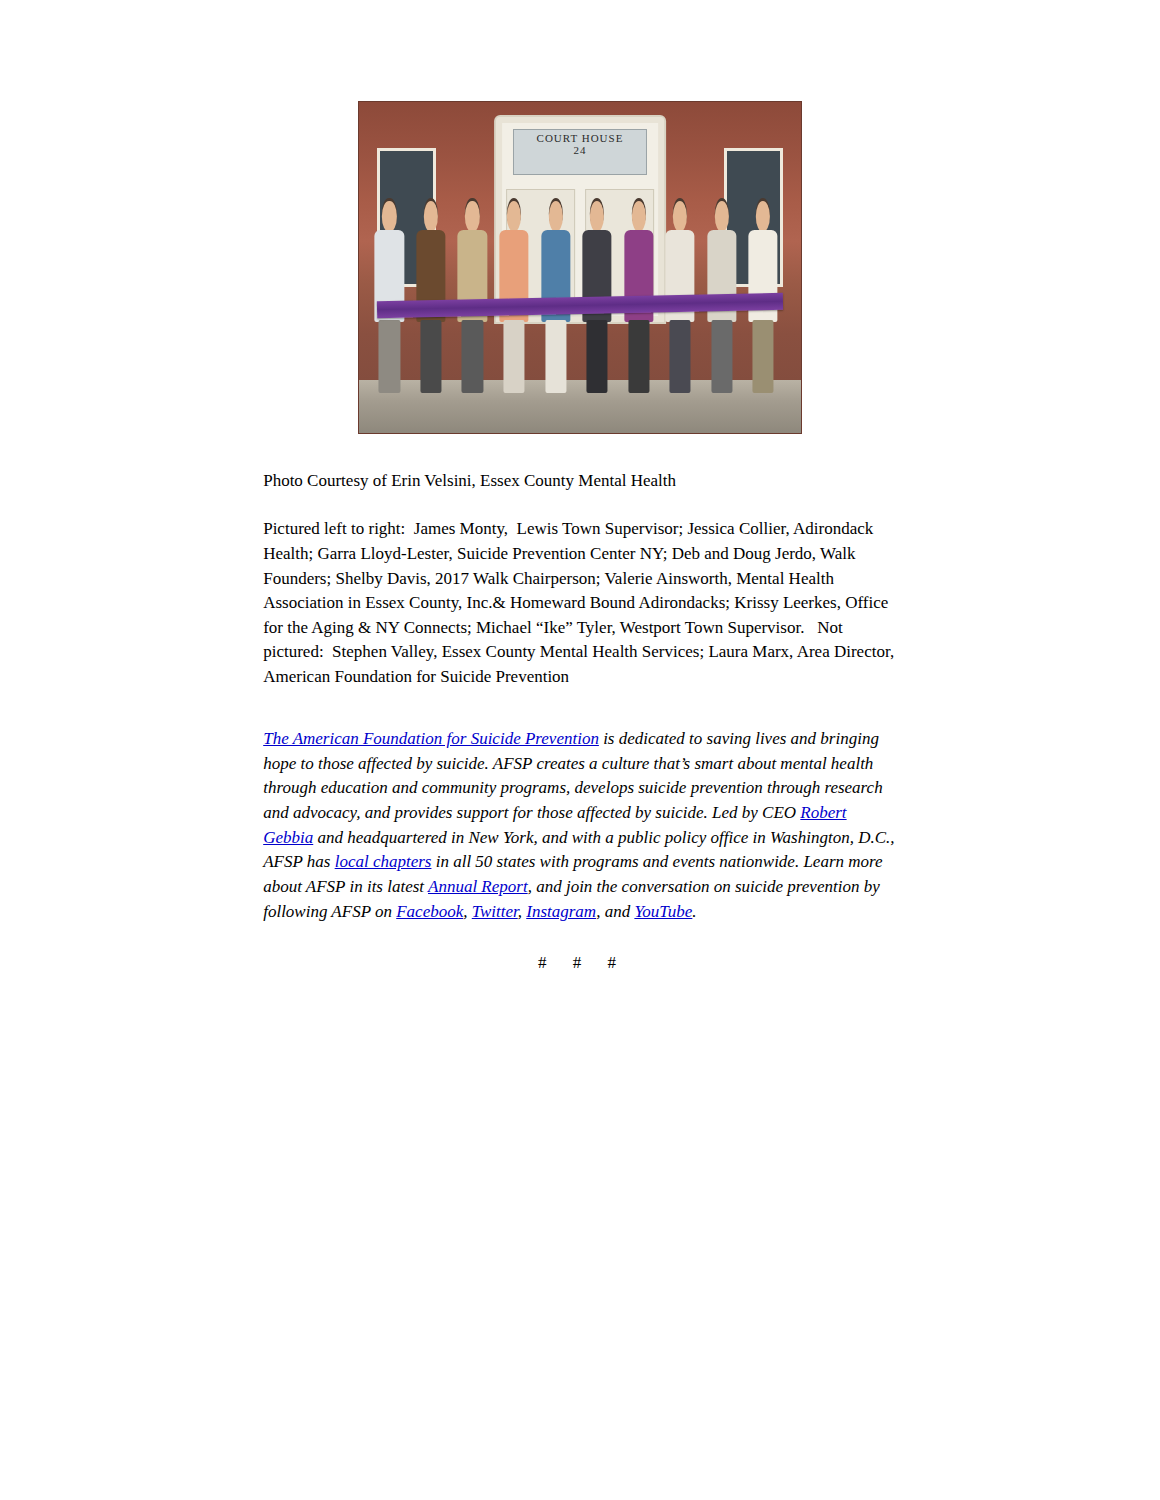COURT HOUSE
24
Photo Courtesy of Erin Velsini, Essex County Mental Health
Pictured left to right: James Monty, Lewis Town Supervisor; Jessica Collier, Adirondack Health; Garra Lloyd-Lester, Suicide Prevention Center NY; Deb and Doug Jerdo, Walk Founders; Shelby Davis, 2017 Walk Chairperson; Valerie Ainsworth, Mental Health Association in Essex County, Inc.& Homeward Bound Adirondacks; Krissy Leerkes, Office for the Aging & NY Connects; Michael “Ike” Tyler, Westport Town Supervisor. Not pictured: Stephen Valley, Essex County Mental Health Services; Laura Marx, Area Director, American Foundation for Suicide Prevention
The American Foundation for Suicide Prevention is dedicated to saving lives and bringing hope to those affected by suicide. AFSP creates a culture that’s smart about mental health through education and community programs, develops suicide prevention through research and advocacy, and provides support for those affected by suicide. Led by CEO Robert Gebbia and headquartered in New York, and with a public policy office in Washington, D.C., AFSP has local chapters in all 50 states with programs and events nationwide. Learn more about AFSP in its latest Annual Report, and join the conversation on suicide prevention by following AFSP on Facebook, Twitter, Instagram, and YouTube.
# # #